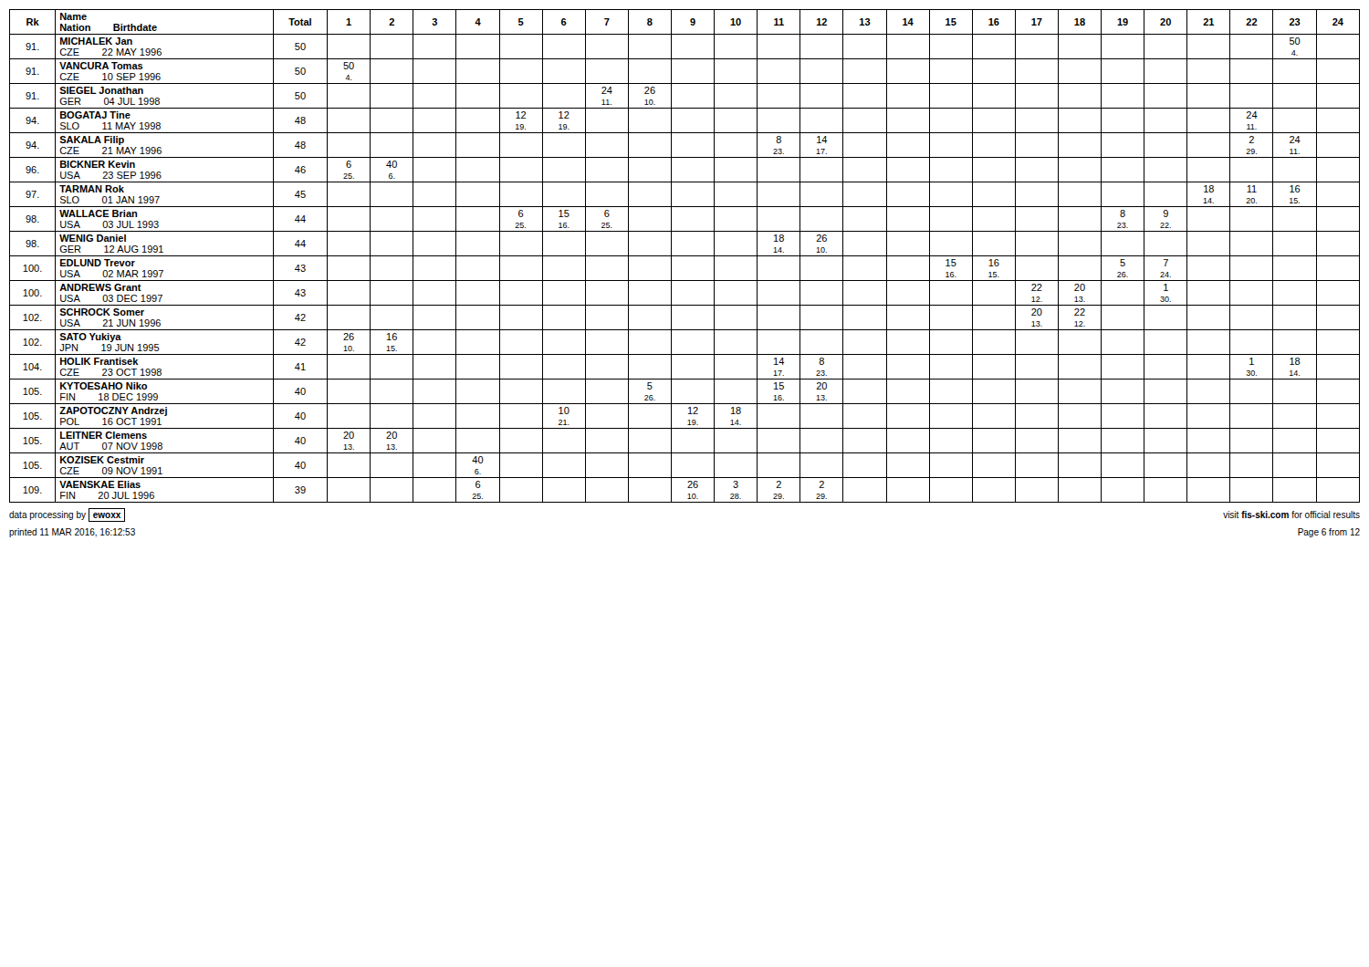| Rk | Name Nation Birthdate | Total | 1 | 2 | 3 | 4 | 5 | 6 | 7 | 8 | 9 | 10 | 11 | 12 | 13 | 14 | 15 | 16 | 17 | 18 | 19 | 20 | 21 | 22 | 23 | 24 |
| --- | --- | --- | --- | --- | --- | --- | --- | --- | --- | --- | --- | --- | --- | --- | --- | --- | --- | --- | --- | --- | --- | --- | --- | --- | --- | --- |
| 91. | MICHALEK Jan CZE 22 MAY 1996 | 50 | | | | | | | | | | | | | | | | | | | | | | | 50 4. | |
| 91. | VANCURA Tomas CZE 10 SEP 1996 | 50 | 50 4. | | | | | | | | | | | | | | | | | | | | | | | |
| 91. | SIEGEL Jonathan GER 04 JUL 1998 | 50 | | | | | | | 24 11. | 26 10. | | | | | | | | | | | | | | | | |
| 94. | BOGATAJ Tine SLO 11 MAY 1998 | 48 | | | | | 12 19. | 12 19. | | | | | | | | | | | | | | | | 24 11. | | |
| 94. | SAKALA Filip CZE 21 MAY 1996 | 48 | | | | | | | | | | | 8 23. | 14 17. | | | | | | | | | | 2 29. | 24 11. | |
| 96. | BICKNER Kevin USA 23 SEP 1996 | 46 | 6 25. | 40 6. | | | | | | | | | | | | | | | | | | | | | | |
| 97. | TARMAN Rok SLO 01 JAN 1997 | 45 | | | | | | | | | | | | | | | | | | | | | 18 14. | 11 20. | 16 15. | |
| 98. | WALLACE Brian USA 03 JUL 1993 | 44 | | | | | 6 25. | 15 16. | 6 25. | | | | | | | | | | | | 8 23. | 9 22. | | | | |
| 98. | WENIG Daniel GER 12 AUG 1991 | 44 | | | | | | | | | | | 18 14. | 26 10. | | | | | | | | | | | | |
| 100. | EDLUND Trevor USA 02 MAR 1997 | 43 | | | | | | | | | | | | | | | 15 16. | 16 15. | | | 5 26. | 7 24. | | | | |
| 100. | ANDREWS Grant USA 03 DEC 1997 | 43 | | | | | | | | | | | | | | | | | 22 12. | 20 13. | | 1 30. | | | | |
| 102. | SCHROCK Somer USA 21 JUN 1996 | 42 | | | | | | | | | | | | | | | | | 20 13. | 22 12. | | | | | | |
| 102. | SATO Yukiya JPN 19 JUN 1995 | 42 | 26 10. | 16 15. | | | | | | | | | | | | | | | | | | | | | | |
| 104. | HOLIK Frantisek CZE 23 OCT 1998 | 41 | | | | | | | | | | | 14 17. | 8 23. | | | | | | | | | | 1 30. | 18 14. | |
| 105. | KYTOESAHO Niko FIN 18 DEC 1999 | 40 | | | | | | | | 5 26. | | | 15 16. | 20 13. | | | | | | | | | | | | |
| 105. | ZAPOTOCZNY Andrzej POL 16 OCT 1991 | 40 | | | | | | 10 21. | | | 12 19. | 18 14. | | | | | | | | | | | | | | |
| 105. | LEITNER Clemens AUT 07 NOV 1998 | 40 | 20 13. | 20 13. | | | | | | | | | | | | | | | | | | | | | | |
| 105. | KOZISEK Cestmir CZE 09 NOV 1991 | 40 | | | | 40 6. | | | | | | | | | | | | | | | | | | | | |
| 109. | VAENSKAE Elias FIN 20 JUL 1996 | 39 | | | | 6 25. | | | | | 26 10. | 3 28. | 2 29. | 2 29. | | | | | | | | | | | | |
data processing by ewoxx
visit fis-ski.com for official results
printed 11 MAR 2016, 16:12:53
Page 6 from 12